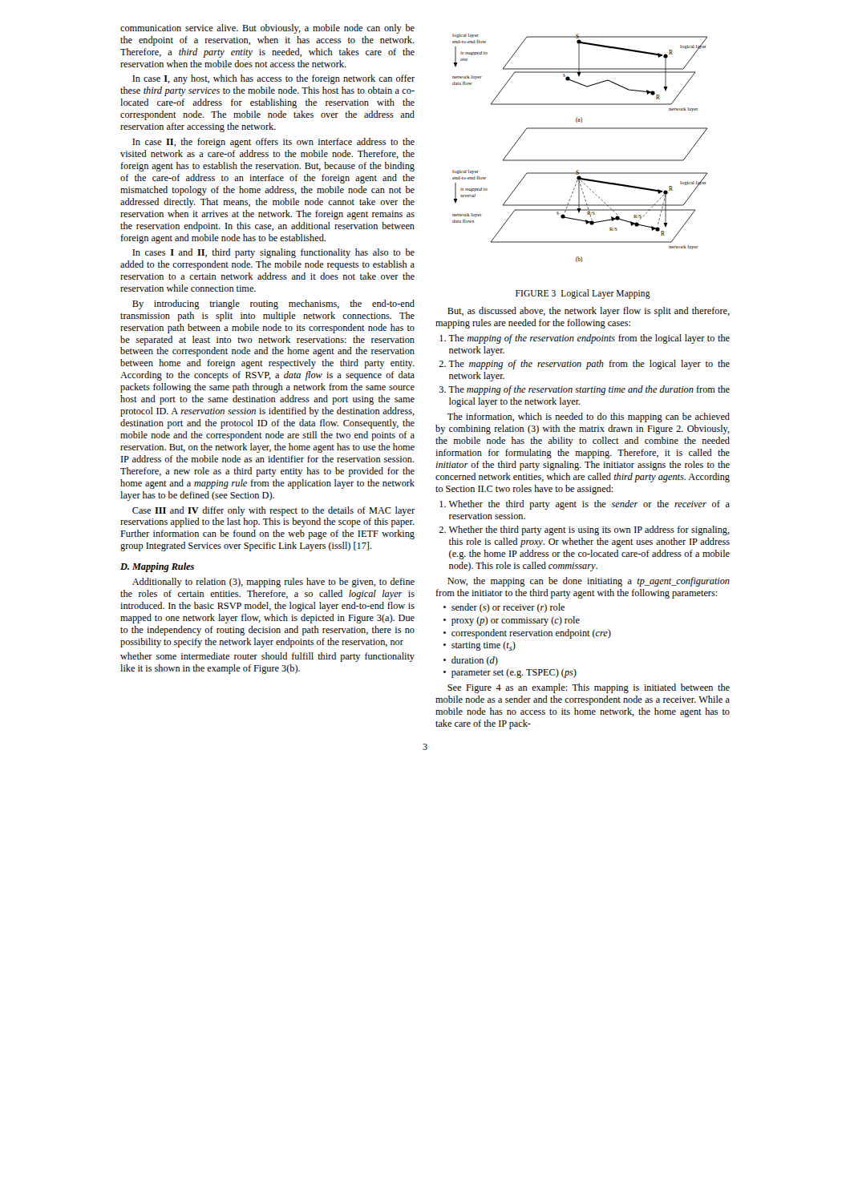communication service alive. But obviously, a mobile node can only be the endpoint of a reservation, when it has access to the network. Therefore, a third party entity is needed, which takes care of the reservation when the mobile does not access the network.
In case I, any host, which has access to the foreign network can offer these third party services to the mobile node. This host has to obtain a co-located care-of address for establishing the reservation with the correspondent node. The mobile node takes over the address and reservation after accessing the network.
In case II, the foreign agent offers its own interface address to the visited network as a care-of address to the mobile node. Therefore, the foreign agent has to establish the reservation. But, because of the binding of the care-of address to an interface of the foreign agent and the mismatched topology of the home address, the mobile node can not be addressed directly. That means, the mobile node cannot take over the reservation when it arrives at the network. The foreign agent remains as the reservation endpoint. In this case, an additional reservation between foreign agent and mobile node has to be established.
In cases I and II, third party signaling functionality has also to be added to the correspondent node. The mobile node requests to establish a reservation to a certain network address and it does not take over the reservation while connection time.
By introducing triangle routing mechanisms, the end-to-end transmission path is split into multiple network connections. The reservation path between a mobile node to its correspondent node has to be separated at least into two network reservations: the reservation between the correspondent node and the home agent and the reservation between home and foreign agent respectively the third party entity. According to the concepts of RSVP, a data flow is a sequence of data packets following the same path through a network from the same source host and port to the same destination address and port using the same protocol ID. A reservation session is identified by the destination address, destination port and the protocol ID of the data flow. Consequently, the mobile node and the correspondent node are still the two end points of a reservation. But, on the network layer, the home agent has to use the home IP address of the mobile node as an identifier for the reservation session. Therefore, a new role as a third party entity has to be provided for the home agent and a mapping rule from the application layer to the network layer has to be defined (see Section D).
Case III and IV differ only with respect to the details of MAC layer reservations applied to the last hop. This is beyond the scope of this paper. Further information can be found on the web page of the IETF working group Integrated Services over Specific Link Layers (issll) [17].
D. Mapping Rules
Additionally to relation (3), mapping rules have to be given, to define the roles of certain entities. Therefore, a so called logical layer is introduced. In the basic RSVP model, the logical layer end-to-end flow is mapped to one network layer flow, which is depicted in Figure 3(a). Due to the independency of routing decision and path reservation, there is no possibility to specify the network layer endpoints of the reservation, nor
whether some intermediate router should fulfill third party functionality like it is shown in the example of Figure 3(b).
S R s R logical layer end-to-end flow is mapped to one network layer data flow logical layer network layer (a) S R s R R/S R/S R/S logical layer end-to-end flow is mapped to several network layer data flows logical layer network layer (b)
FIGURE 3 Logical Layer Mapping
But, as discussed above, the network layer flow is split and therefore, mapping rules are needed for the following cases:
The mapping of the reservation endpoints from the logical layer to the network layer.
The mapping of the reservation path from the logical layer to the network layer.
The mapping of the reservation starting time and the duration from the logical layer to the network layer.
The information, which is needed to do this mapping can be achieved by combining relation (3) with the matrix drawn in Figure 2. Obviously, the mobile node has the ability to collect and combine the needed information for formulating the mapping. Therefore, it is called the initiator of the third party signaling. The initiator assigns the roles to the concerned network entities, which are called third party agents. According to Section II.C two roles have to be assigned:
Whether the third party agent is the sender or the receiver of a reservation session.
Whether the third party agent is using its own IP address for signaling, this role is called proxy. Or whether the agent uses another IP address (e.g. the home IP address or the co-located care-of address of a mobile node). This role is called commissary.
Now, the mapping can be done initiating a tp_agent_configuration from the initiator to the third party agent with the following parameters:
sender (s) or receiver (r) role
proxy (p) or commissary (c) role
correspondent reservation endpoint (cre)
starting time (ts)
duration (d)
parameter set (e.g. TSPEC) (ps)
See Figure 4 as an example: This mapping is initiated between the mobile node as a sender and the correspondent node as a receiver. While a mobile node has no access to its home network, the home agent has to take care of the IP pack-
3